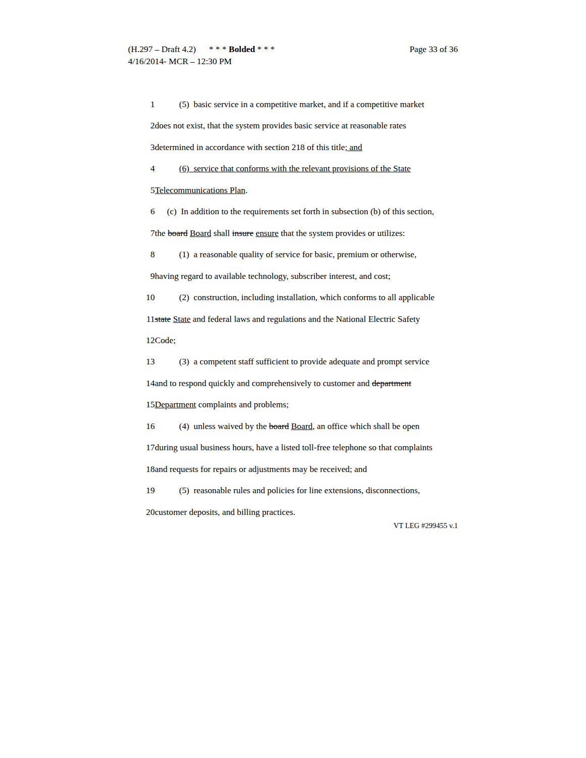(H.297 – Draft 4.2) * * * Bolded * * * 4/16/2014- MCR – 12:30 PM
Page 33 of 36
| 1 | (5) basic service in a competitive market, and if a competitive market |
| 2 | does not exist, that the system provides basic service at reasonable rates |
| 3 | determined in accordance with section 218 of this title ; and |
| 4 | (6) service that conforms with the relevant provisions of the State |
| 5 | Telecommunications Plan . |
| 6 | (c) In addition to the requirements set forth in subsection (b) of this section, |
| 7 | the board Board shall insure ensure that the system provides or utilizes: |
| 8 | (1) a reasonable quality of service for basic, premium or otherwise, |
| 9 | having regard to available technology, subscriber interest , and cost; |
| 10 | (2) construction, including installation, which conforms to all applicable |
| 11 | state State and federal laws and regulations and the National Electric Safety |
| 12 | Code; |
| 13 | (3) a competent staff sufficient to provide adequate and prompt service |
| 14 | and to respond quickly and comprehensively to customer and department |
| 15 | Department complaints and problems; |
| 16 | (4) unless waived by the board Board , an office which shall be open |
| 17 | during usual business hours, have a listed toll-free telephone so that complaints |
| 18 | and requests for repairs or adjustments may be received; and |
| 19 | (5) reasonable rules and policies for line extensions, disconnections, |
| 20 | customer deposits , and billing practices. |
VT LEG #299455 v.1